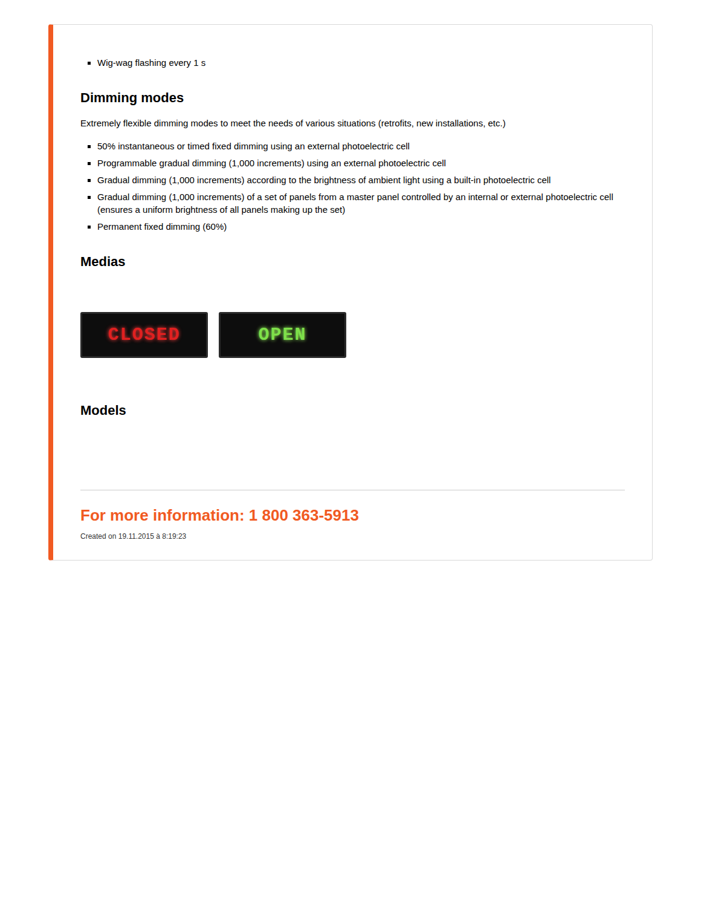Wig-wag flashing every 1 s
Dimming modes
Extremely flexible dimming modes to meet the needs of various situations (retrofits, new installations, etc.)
50% instantaneous or timed fixed dimming using an external photoelectric cell
Programmable gradual dimming (1,000 increments) using an external photoelectric cell
Gradual dimming (1,000 increments) according to the brightness of ambient light using a built-in photoelectric cell
Gradual dimming (1,000 increments) of a set of panels from a master panel controlled by an internal or external photoelectric cell (ensures a uniform brightness of all panels making up the set)
Permanent fixed dimming (60%)
Medias
CLOSED
OPEN
Models
For more information: 1 800 363-5913
Created on 19.11.2015 à 8:19:23